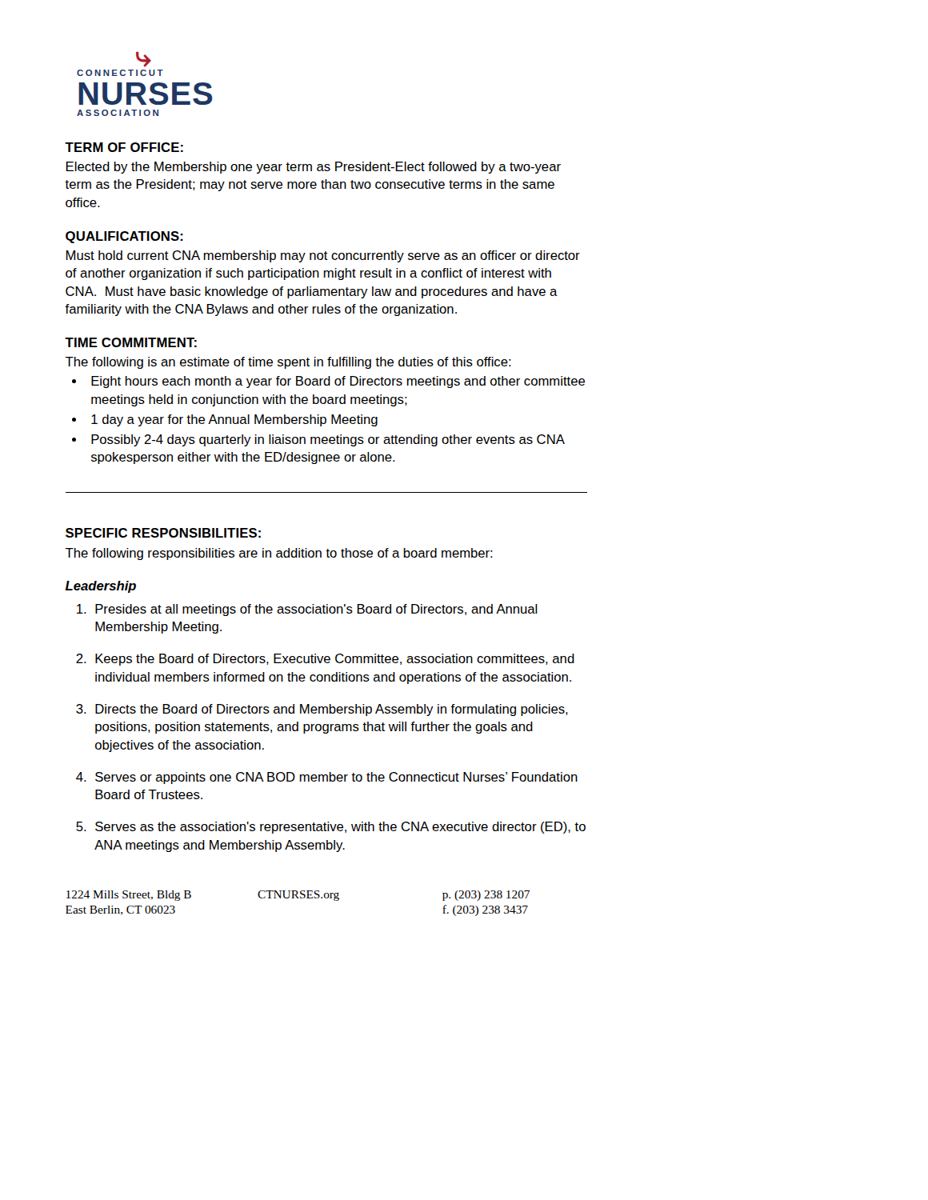⤷ CONNECTICUT NURSES ASSOCIATION
TERM OF OFFICE:
Elected by the Membership one year term as President-Elect followed by a two-year term as the President; may not serve more than two consecutive terms in the same office.
QUALIFICATIONS:
Must hold current CNA membership may not concurrently serve as an officer or director of another organization if such participation might result in a conflict of interest with CNA. Must have basic knowledge of parliamentary law and procedures and have a familiarity with the CNA Bylaws and other rules of the organization.
TIME COMMITMENT:
The following is an estimate of time spent in fulfilling the duties of this office:
Eight hours each month a year for Board of Directors meetings and other committee meetings held in conjunction with the board meetings;
1 day a year for the Annual Membership Meeting
Possibly 2-4 days quarterly in liaison meetings or attending other events as CNA spokesperson either with the ED/designee or alone.
SPECIFIC RESPONSIBILITIES:
The following responsibilities are in addition to those of a board member:
Leadership
Presides at all meetings of the association's Board of Directors, and Annual Membership Meeting.
Keeps the Board of Directors, Executive Committee, association committees, and individual members informed on the conditions and operations of the association.
Directs the Board of Directors and Membership Assembly in formulating policies, positions, position statements, and programs that will further the goals and objectives of the association.
Serves or appoints one CNA BOD member to the Connecticut Nurses’ Foundation Board of Trustees.
Serves as the association's representative, with the CNA executive director (ED), to ANA meetings and Membership Assembly.
| 1224 Mills Street, Bldg B | CTNURSES.org | p. (203) 238 1207 |
| East Berlin, CT 06023 | | f. (203) 238 3437 |